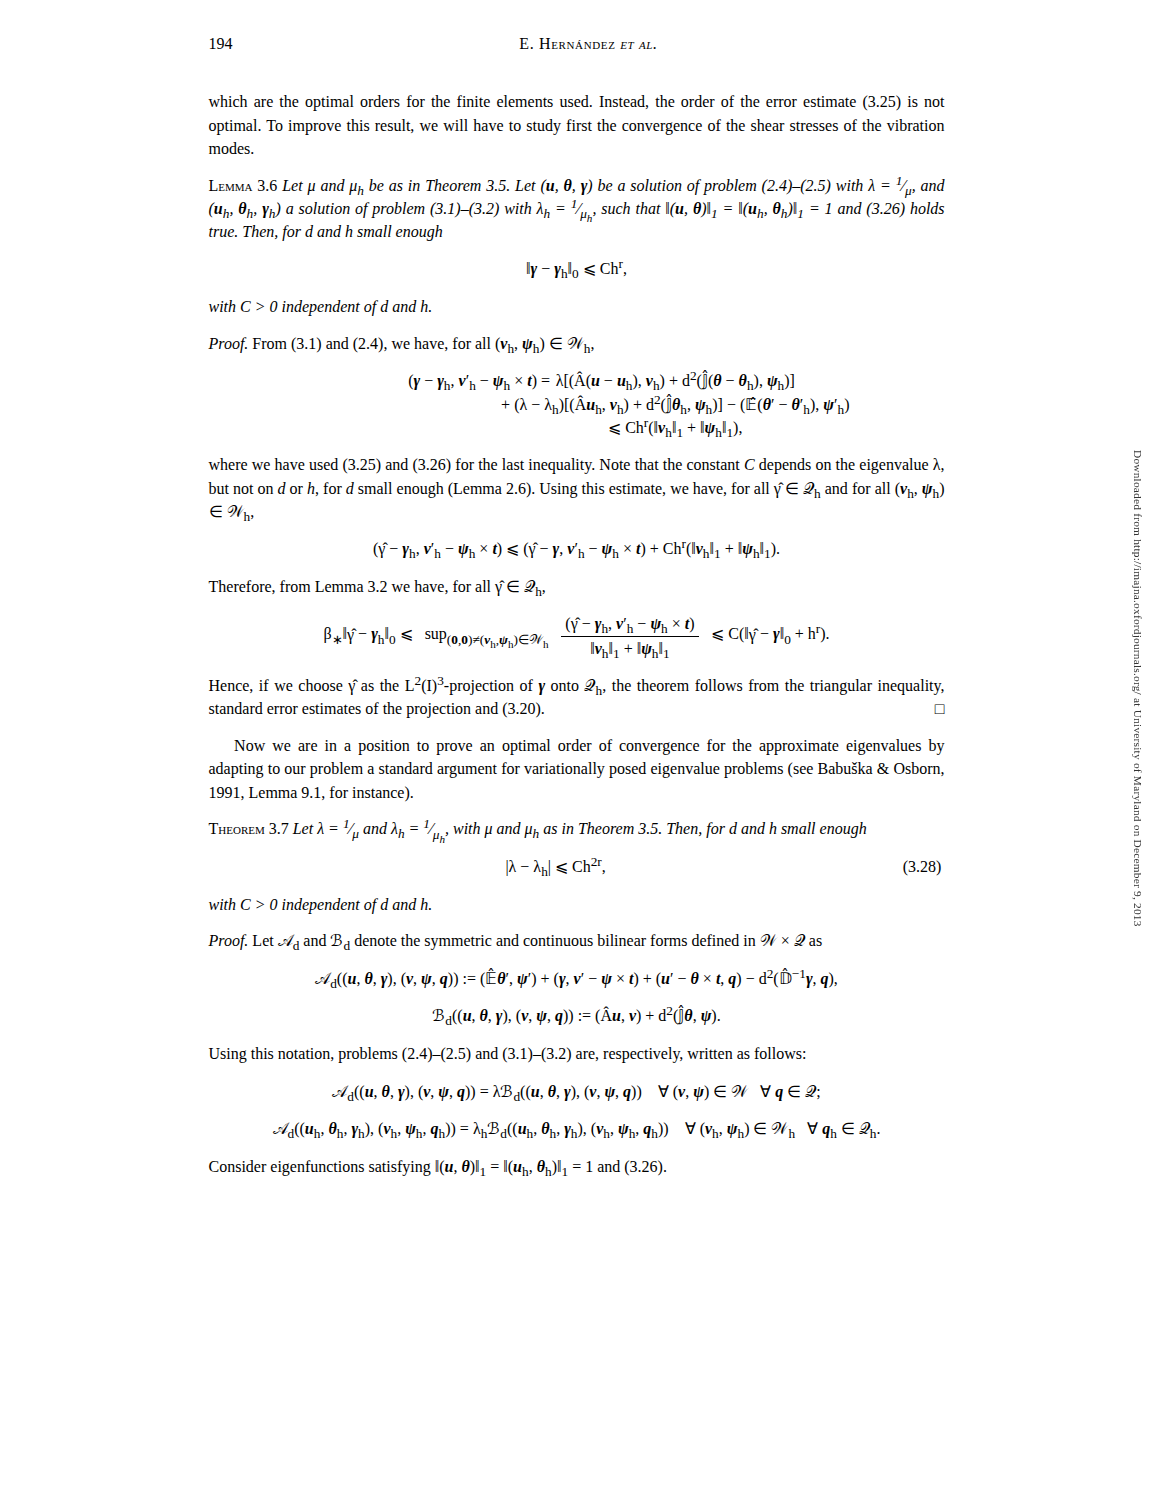Downloaded from http://imajna.oxfordjournals.org/ at University of Maryland on December 9, 2013
194 E. Hernández et al.
which are the optimal orders for the finite elements used. Instead, the order of the error estimate (3.25) is not optimal. To improve this result, we will have to study first the convergence of the shear stresses of the vibration modes.
Lemma 3.6 Let μ and μh be as in Theorem 3.5. Let (u, θ, γ) be a solution of problem (2.4)–(2.5) with λ = 1⁄μ, and (uh, θh, γh) a solution of problem (3.1)–(3.2) with λh = 1⁄μh, such that ‖(u, θ)‖1 = ‖(uh, θh)‖1 = 1 and (3.26) holds true. Then, for d and h small enough
‖γ − γh‖0 ⩽ Chr,
with C > 0 independent of d and h.
Proof. From (3.1) and (2.4), we have, for all (vh, ψh) ∈ 𝒲h,
(γ − γh, v′h − ψh × t) =
λ[(Â(u − uh), vh) + d2(𝕁̂(θ − θh), ψh)]
(γ − γh, v′h − ψh × t) =
+ (λ − λh)[(Âuh, vh) + d2(𝕁̂θh, ψh)] − (𝔼̂(θ′ − θ′h), ψ′h)
(γ − γh, v′h − ψh × t) =
⩽ Chr(‖vh‖1 + ‖ψh‖1),
where we have used (3.25) and (3.26) for the last inequality. Note that the constant C depends on the eigenvalue λ, but not on d or h, for d small enough (Lemma 2.6). Using this estimate, we have, for all γ̂ ∈ 𝒬h and for all (vh, ψh) ∈ 𝒲h,
(γ̂ − γh, v′h − ψh × t) ⩽ (γ̂ − γ, v′h − ψh × t) + Chr(‖vh‖1 + ‖ψh‖1).
Therefore, from Lemma 3.2 we have, for all γ̂ ∈ 𝒬h,
β∗‖γ̂ − γh‖0 ⩽ sup(0,0)≠(vh,ψh)∈𝒲h (γ̂ − γh, v′h − ψh × t)‖vh‖1 + ‖ψh‖1 ⩽ C(‖γ̂ − γ‖0 + hr).
Hence, if we choose γ̂ as the L2(I)3-projection of γ onto 𝒬h, the theorem follows from the triangular inequality, standard error estimates of the projection and (3.20). □
Now we are in a position to prove an optimal order of convergence for the approximate eigenvalues by adapting to our problem a standard argument for variationally posed eigenvalue problems (see Babuška & Osborn, 1991, Lemma 9.1, for instance).
Theorem 3.7 Let λ = 1⁄μ and λh = 1⁄μh, with μ and μh as in Theorem 3.5. Then, for d and h small enough
(3.28) |λ − λh| ⩽ Ch2r,
with C > 0 independent of d and h.
Proof. Let 𝒜d and ℬd denote the symmetric and continuous bilinear forms defined in 𝒲 × 𝒬 as
𝒜d((u, θ, γ), (v, ψ, q)) := (𝔼̂θ′, ψ′) + (γ, v′ − ψ × t) + (u′ − θ × t, q) − d2(𝔻̂−1γ, q),
ℬd((u, θ, γ), (v, ψ, q)) := (Âu, v) + d2(𝕁̂θ, ψ).
Using this notation, problems (2.4)–(2.5) and (3.1)–(3.2) are, respectively, written as follows:
𝒜d((u, θ, γ), (v, ψ, q)) = λℬd((u, θ, γ), (v, ψ, q)) ∀ (v, ψ) ∈ 𝒲 ∀ q ∈ 𝒬;
𝒜d((uh, θh, γh), (vh, ψh, qh)) = λhℬd((uh, θh, γh), (vh, ψh, qh)) ∀ (vh, ψh) ∈ 𝒲h ∀ qh ∈ 𝒬h.
Consider eigenfunctions satisfying ‖(u, θ)‖1 = ‖(uh, θh)‖1 = 1 and (3.26).